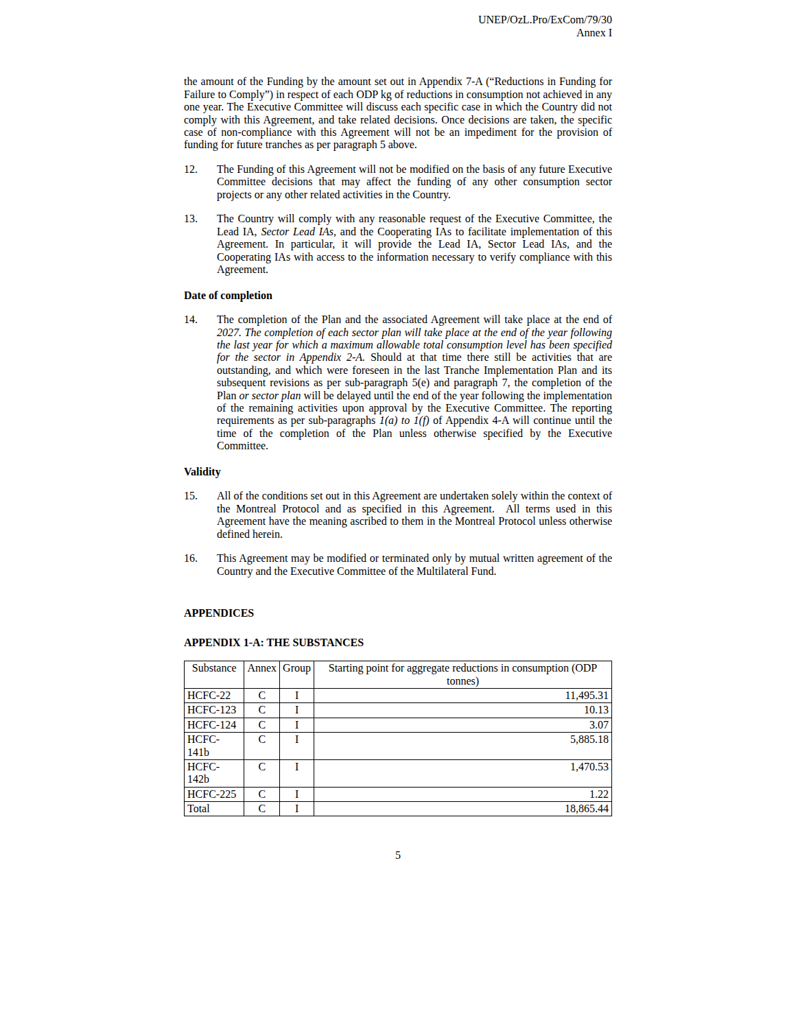UNEP/OzL.Pro/ExCom/79/30
Annex I
the amount of the Funding by the amount set out in Appendix 7-A (“Reductions in Funding for Failure to Comply”) in respect of each ODP kg of reductions in consumption not achieved in any one year. The Executive Committee will discuss each specific case in which the Country did not comply with this Agreement, and take related decisions. Once decisions are taken, the specific case of non-compliance with this Agreement will not be an impediment for the provision of funding for future tranches as per paragraph 5 above.
12.
The Funding of this Agreement will not be modified on the basis of any future Executive Committee decisions that may affect the funding of any other consumption sector projects or any other related activities in the Country.
13.
The Country will comply with any reasonable request of the Executive Committee, the Lead IA, Sector Lead IAs, and the Cooperating IAs to facilitate implementation of this Agreement. In particular, it will provide the Lead IA, Sector Lead IAs, and the Cooperating IAs with access to the information necessary to verify compliance with this Agreement.
Date of completion
14.
The completion of the Plan and the associated Agreement will take place at the end of 2027. The completion of each sector plan will take place at the end of the year following the last year for which a maximum allowable total consumption level has been specified for the sector in Appendix 2-A. Should at that time there still be activities that are outstanding, and which were foreseen in the last Tranche Implementation Plan and its subsequent revisions as per sub-paragraph 5(e) and paragraph 7, the completion of the Plan or sector plan will be delayed until the end of the year following the implementation of the remaining activities upon approval by the Executive Committee. The reporting requirements as per sub-paragraphs 1(a) to 1(f) of Appendix 4-A will continue until the time of the completion of the Plan unless otherwise specified by the Executive Committee.
Validity
15.
All of the conditions set out in this Agreement are undertaken solely within the context of the Montreal Protocol and as specified in this Agreement. All terms used in this Agreement have the meaning ascribed to them in the Montreal Protocol unless otherwise defined herein.
16.
This Agreement may be modified or terminated only by mutual written agreement of the Country and the Executive Committee of the Multilateral Fund.
APPENDICES
APPENDIX 1-A: THE SUBSTANCES
| Substance | Annex | Group | Starting point for aggregate reductions in consumption (ODP tonnes) |
| --- | --- | --- | --- |
| HCFC-22 | C | I | 11,495.31 |
| HCFC-123 | C | I | 10.13 |
| HCFC-124 | C | I | 3.07 |
| HCFC-141b | C | I | 5,885.18 |
| HCFC-142b | C | I | 1,470.53 |
| HCFC-225 | C | I | 1.22 |
| Total | C | I | 18,865.44 |
5